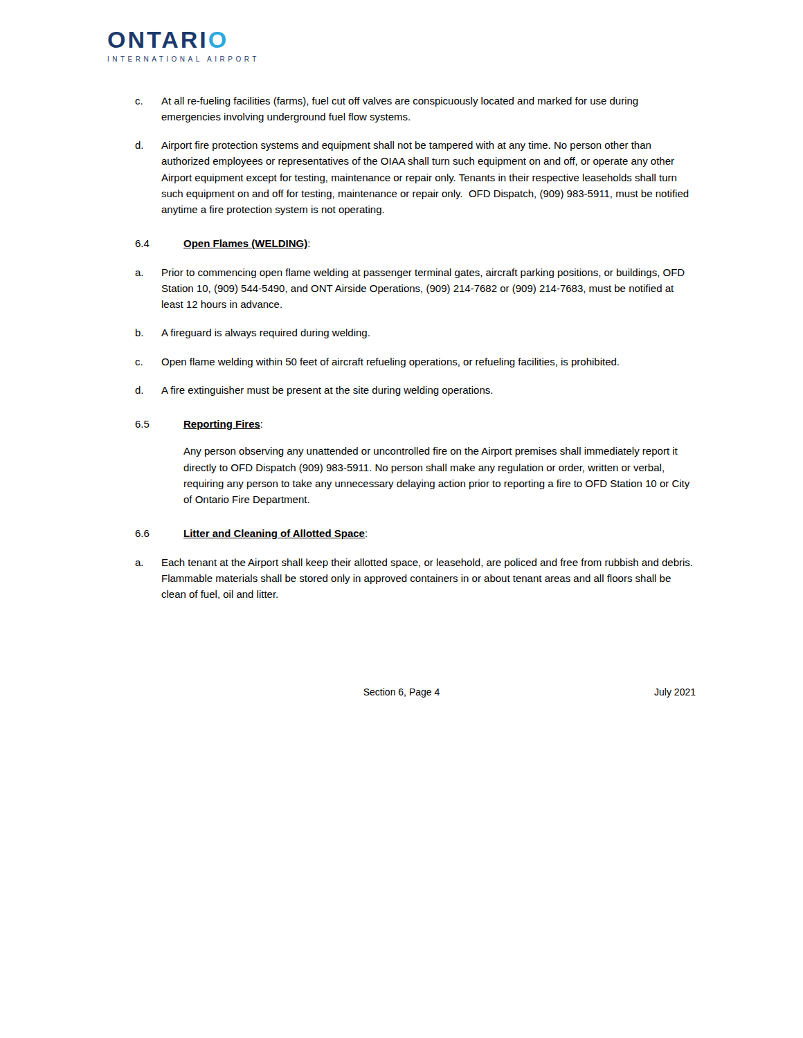ONTARIO
INTERNATIONAL AIRPORT
c. At all re-fueling facilities (farms), fuel cut off valves are conspicuously located and marked for use during emergencies involving underground fuel flow systems.
d. Airport fire protection systems and equipment shall not be tampered with at any time. No person other than authorized employees or representatives of the OIAA shall turn such equipment on and off, or operate any other Airport equipment except for testing, maintenance or repair only. Tenants in their respective leaseholds shall turn such equipment on and off for testing, maintenance or repair only. OFD Dispatch, (909) 983-5911, must be notified anytime a fire protection system is not operating.
6.4 Open Flames (WELDING):
a. Prior to commencing open flame welding at passenger terminal gates, aircraft parking positions, or buildings, OFD Station 10, (909) 544-5490, and ONT Airside Operations, (909) 214-7682 or (909) 214-7683, must be notified at least 12 hours in advance.
b. A fireguard is always required during welding.
c. Open flame welding within 50 feet of aircraft refueling operations, or refueling facilities, is prohibited.
d. A fire extinguisher must be present at the site during welding operations.
6.5 Reporting Fires:
Any person observing any unattended or uncontrolled fire on the Airport premises shall immediately report it directly to OFD Dispatch (909) 983-5911. No person shall make any regulation or order, written or verbal, requiring any person to take any unnecessary delaying action prior to reporting a fire to OFD Station 10 or City of Ontario Fire Department.
6.6 Litter and Cleaning of Allotted Space:
a. Each tenant at the Airport shall keep their allotted space, or leasehold, are policed and free from rubbish and debris. Flammable materials shall be stored only in approved containers in or about tenant areas and all floors shall be clean of fuel, oil and litter.
Section 6, Page 4 July 2021